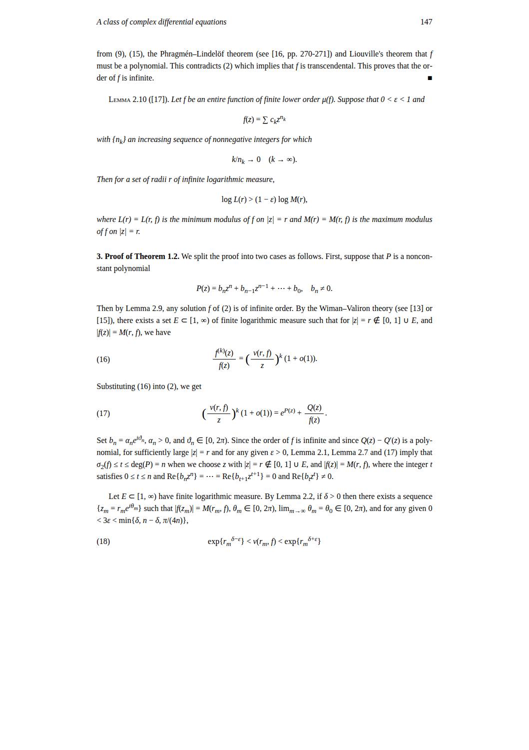A class of complex differential equations 147
from (9), (15), the Phragmén–Lindelöf theorem (see [16, pp. 270-271]) and Liouville's theorem that f must be a polynomial. This contradicts (2) which implies that f is transcendental. This proves that the order of f is infinite. ■
Lemma 2.10 ([17]). Let f be an entire function of finite lower order μ(f). Suppose that 0 < ε < 1 and
f(z) = ∑ ck znk
with {nk} an increasing sequence of nonnegative integers for which
k/nk → 0 (k → ∞).
Then for a set of radii r of infinite logarithmic measure,
log L(r) > (1 − ε) log M(r),
where L(r) = L(r, f) is the minimum modulus of f on |z| = r and M(r) = M(r, f) is the maximum modulus of f on |z| = r.
3. Proof of Theorem 1.2.
We split the proof into two cases as follows. First, suppose that P is a nonconstant polynomial
P(z) = bn zn + bn−1zn−1 + ⋯ + b0, bn ≠ 0.
Then by Lemma 2.9, any solution f of (2) is of infinite order. By the Wiman–Valiron theory (see [13] or [15]), there exists a set E ⊂ [1, ∞) of finite logarithmic measure such that for |z| = r ∉ [0, 1] ∪ E, and |f(z)| = M(r, f), we have
(16) f(k)(z) f(z) = (ν(r, f) z)k (1 + o(1)).
Substituting (16) into (2), we get
(17) (ν(r, f) z)k (1 + o(1)) = eP(z) + Q(z) f(z).
Set bn = αn eiϑn, αn > 0, and ϑn ∈ [0, 2π). Since the order of f is infinite and since Q(z) − Q′(z) is a polynomial, for sufficiently large |z| = r and for any given ε > 0, Lemma 2.1, Lemma 2.7 and (17) imply that σ2(f) ≤ t ≤ deg(P) = n when we choose z with |z| = r ∉ [0, 1] ∪ E, and |f(z)| = M(r, f), where the integer t satisfies 0 ≤ t ≤ n and Re{bn zn} = ⋯ = Re{bt+1zt+1} = 0 and Re{bt zt} ≠ 0.
Let E ⊂ [1, ∞) have finite logarithmic measure. By Lemma 2.2, if δ > 0 then there exists a sequence {zm = rm eiθm} such that |f(zm)| = M(rm, f), θm ∈ [0, 2π), limm→∞ θm = θ0 ∈ [0, 2π), and for any given 0 < 3ε < min{δ, n − δ, π/(4n)},
(18) exp{rmδ−ε} < ν(rm, f) < exp{rmδ+ε}